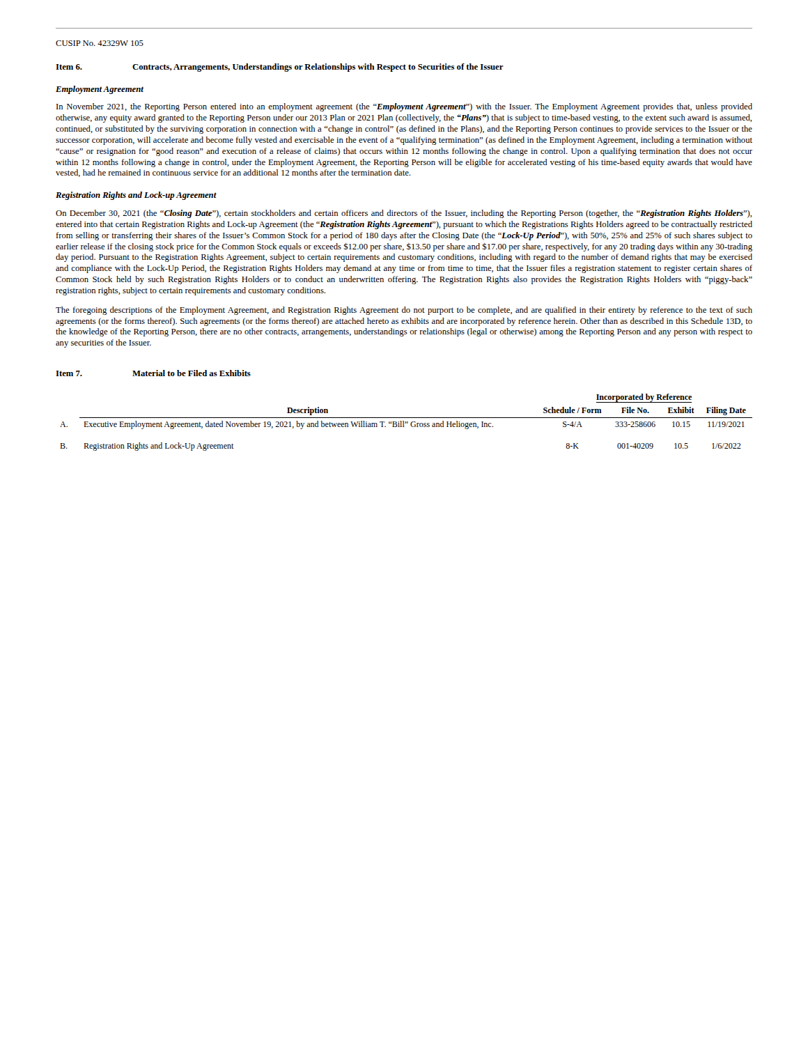CUSIP No. 42329W 105
Item 6. Contracts, Arrangements, Understandings or Relationships with Respect to Securities of the Issuer
Employment Agreement
In November 2021, the Reporting Person entered into an employment agreement (the “Employment Agreement”) with the Issuer. The Employment Agreement provides that, unless provided otherwise, any equity award granted to the Reporting Person under our 2013 Plan or 2021 Plan (collectively, the “Plans”) that is subject to time-based vesting, to the extent such award is assumed, continued, or substituted by the surviving corporation in connection with a “change in control” (as defined in the Plans), and the Reporting Person continues to provide services to the Issuer or the successor corporation, will accelerate and become fully vested and exercisable in the event of a “qualifying termination” (as defined in the Employment Agreement, including a termination without “cause” or resignation for “good reason” and execution of a release of claims) that occurs within 12 months following the change in control. Upon a qualifying termination that does not occur within 12 months following a change in control, under the Employment Agreement, the Reporting Person will be eligible for accelerated vesting of his time-based equity awards that would have vested, had he remained in continuous service for an additional 12 months after the termination date.
Registration Rights and Lock-up Agreement
On December 30, 2021 (the “Closing Date”), certain stockholders and certain officers and directors of the Issuer, including the Reporting Person (together, the “Registration Rights Holders”), entered into that certain Registration Rights and Lock-up Agreement (the “Registration Rights Agreement”), pursuant to which the Registrations Rights Holders agreed to be contractually restricted from selling or transferring their shares of the Issuer’s Common Stock for a period of 180 days after the Closing Date (the “Lock-Up Period”), with 50%, 25% and 25% of such shares subject to earlier release if the closing stock price for the Common Stock equals or exceeds $12.00 per share, $13.50 per share and $17.00 per share, respectively, for any 20 trading days within any 30-trading day period. Pursuant to the Registration Rights Agreement, subject to certain requirements and customary conditions, including with regard to the number of demand rights that may be exercised and compliance with the Lock-Up Period, the Registration Rights Holders may demand at any time or from time to time, that the Issuer files a registration statement to register certain shares of Common Stock held by such Registration Rights Holders or to conduct an underwritten offering. The Registration Rights also provides the Registration Rights Holders with “piggy-back” registration rights, subject to certain requirements and customary conditions.
The foregoing descriptions of the Employment Agreement, and Registration Rights Agreement do not purport to be complete, and are qualified in their entirety by reference to the text of such agreements (or the forms thereof). Such agreements (or the forms thereof) are attached hereto as exhibits and are incorporated by reference herein. Other than as described in this Schedule 13D, to the knowledge of the Reporting Person, there are no other contracts, arrangements, understandings or relationships (legal or otherwise) among the Reporting Person and any person with respect to any securities of the Issuer.
Item 7. Material to be Filed as Exhibits
| | | Incorporated by Reference |
| | Description | Schedule / Form | File No. | Exhibit | Filing Date |
| A. | Executive Employment Agreement, dated November 19, 2021, by and between William T. “Bill” Gross and Heliogen, Inc. | S-4/A | 333-258606 | 10.15 | 11/19/2021 |
| B. | Registration Rights and Lock-Up Agreement | 8-K | 001-40209 | 10.5 | 1/6/2022 |